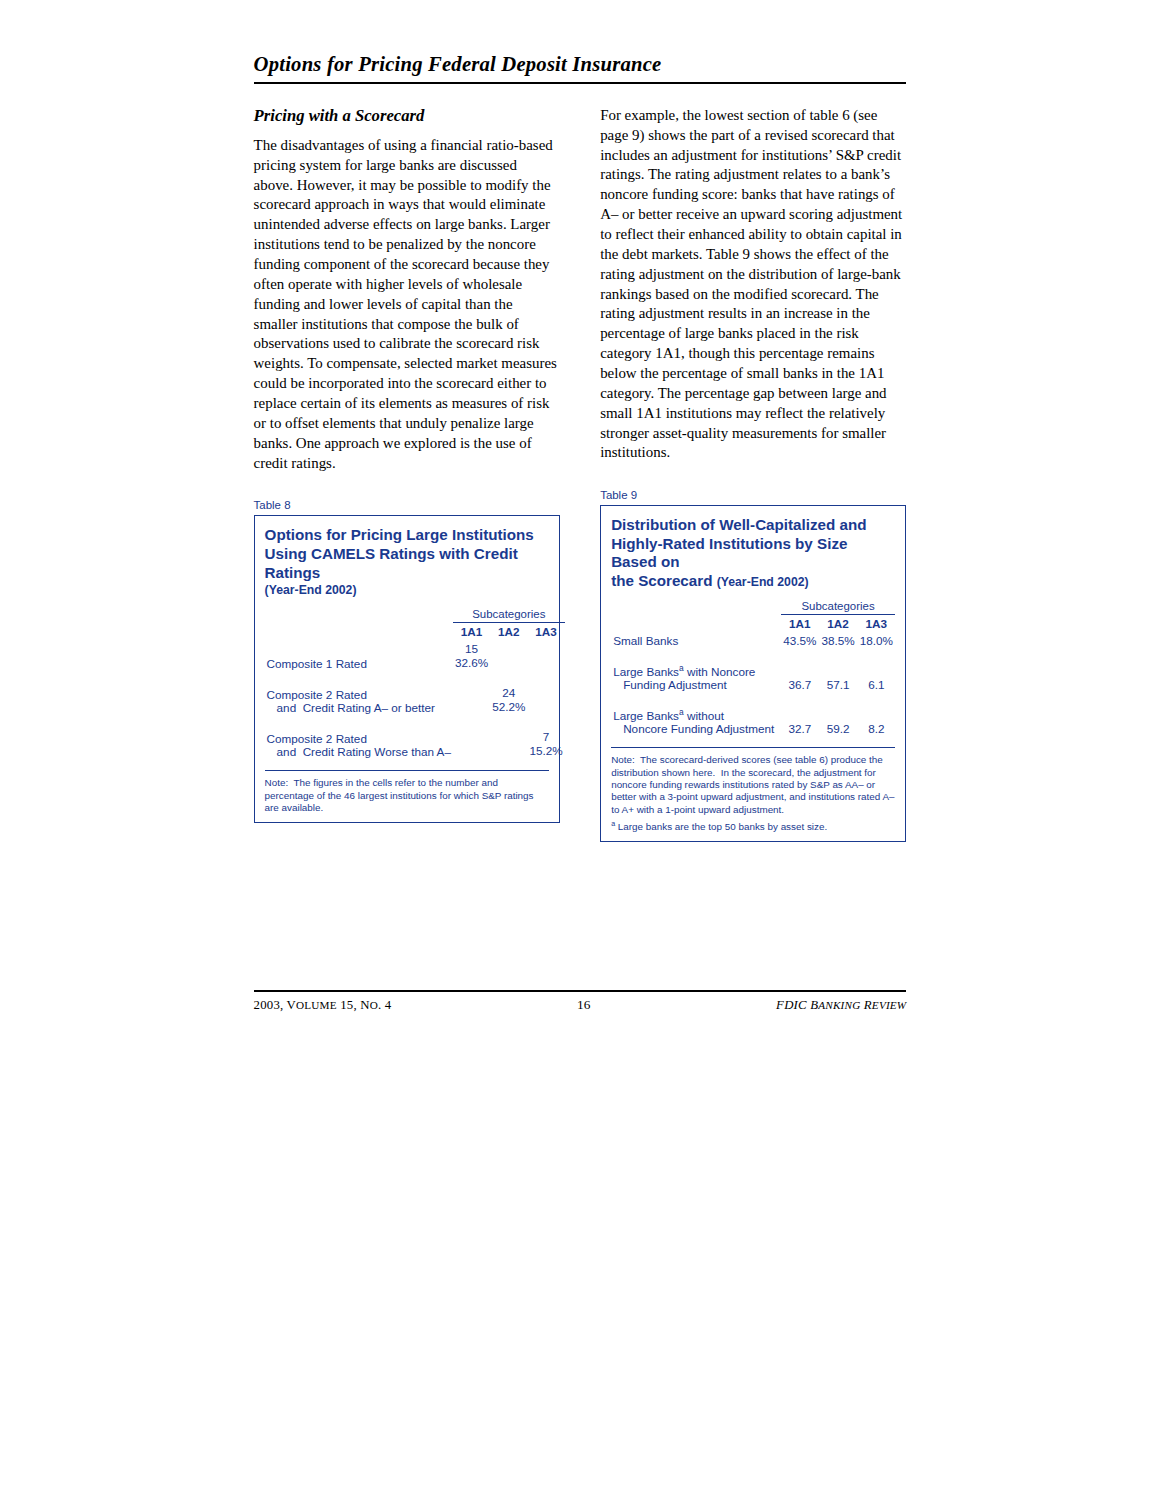Options for Pricing Federal Deposit Insurance
Pricing with a Scorecard
The disadvantages of using a financial ratio-based pricing system for large banks are discussed above. However, it may be possible to modify the scorecard approach in ways that would eliminate unintended adverse effects on large banks. Larger institutions tend to be penalized by the noncore funding component of the scorecard because they often operate with higher levels of wholesale funding and lower levels of capital than the smaller institutions that compose the bulk of observations used to calibrate the scorecard risk weights. To compensate, selected market measures could be incorporated into the scorecard either to replace certain of its elements as measures of risk or to offset elements that unduly penalize large banks. One approach we explored is the use of credit ratings.
Table 8
Options for Pricing Large Institutions
Using CAMELS Ratings with Credit Ratings (Year-End 2002)
| | Subcategories |
| | 1A1 | 1A2 | 1A3 |
| Composite 1 Rated | 15 32.6% | | |
| Composite 2 Rated and Credit Rating A– or better | | 24 52.2% | |
| Composite 2 Rated and Credit Rating Worse than A– | | | 7 15.2% |
Note: The figures in the cells refer to the number and percentage of the 46 largest institutions for which S&P ratings are available.
For example, the lowest section of table 6 (see page 9) shows the part of a revised scorecard that includes an adjustment for institutions’ S&P credit ratings. The rating adjustment relates to a bank’s noncore funding score: banks that have ratings of A– or better receive an upward scoring adjustment to reflect their enhanced ability to obtain capital in the debt markets. Table 9 shows the effect of the rating adjustment on the distribution of large-bank rankings based on the modified scorecard. The rating adjustment results in an increase in the percentage of large banks placed in the risk category 1A1, though this percentage remains below the percentage of small banks in the 1A1 category. The percentage gap between large and small 1A1 institutions may reflect the relatively stronger asset-quality measurements for smaller institutions.
Table 9
Distribution of Well-Capitalized and
Highly-Rated Institutions by Size Based on
the Scorecard (Year-End 2002)
| | Subcategories |
| | 1A1 | 1A2 | 1A3 |
| Small Banks | 43.5% | 38.5% | 18.0% |
| Large Banks a with Noncore Funding Adjustment | 36.7 | 57.1 | 6.1 |
| Large Banks a without Noncore Funding Adjustment | 32.7 | 59.2 | 8.2 |
Note: The scorecard-derived scores (see table 6) produce the distribution shown here. In the scorecard, the adjustment for noncore funding rewards institutions rated by S&P as AA– or better with a 3-point upward adjustment, and institutions rated A– to A+ with a 1-point upward adjustment.
a Large banks are the top 50 banks by asset size.
2003, VOLUME 15, NO. 4
16
FDIC BANKING REVIEW